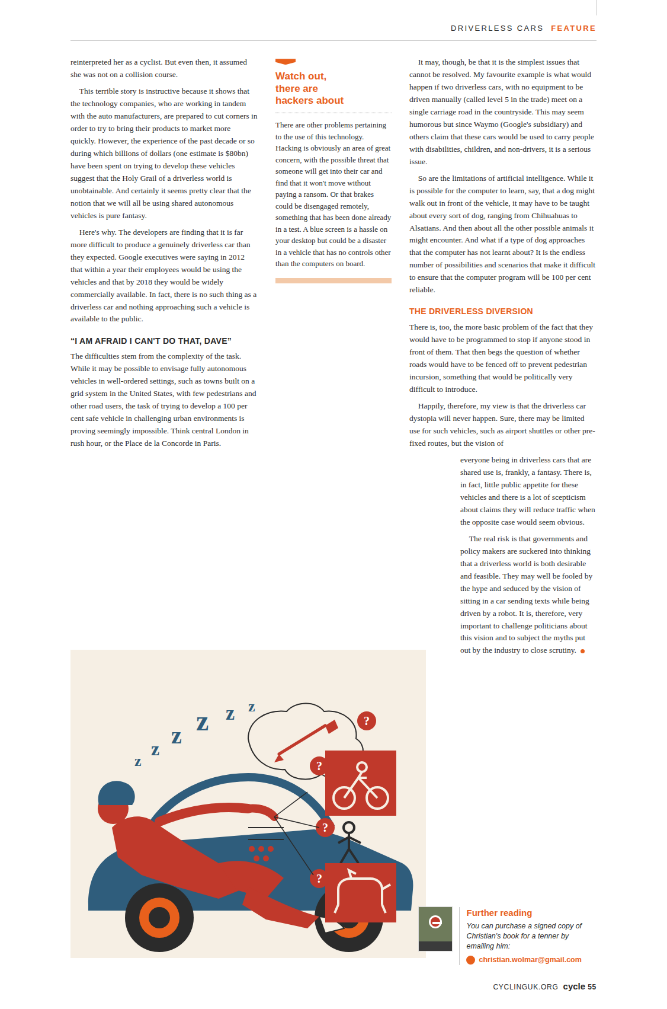DRIVERLESS CARS FEATURE
reinterpreted her as a cyclist. But even then, it assumed she was not on a collision course.
This terrible story is instructive because it shows that the technology companies, who are working in tandem with the auto manufacturers, are prepared to cut corners in order to try to bring their products to market more quickly. However, the experience of the past decade or so during which billions of dollars (one estimate is $80bn) have been spent on trying to develop these vehicles suggest that the Holy Grail of a driverless world is unobtainable. And certainly it seems pretty clear that the notion that we will all be using shared autonomous vehicles is pure fantasy.
Here's why. The developers are finding that it is far more difficult to produce a genuinely driverless car than they expected. Google executives were saying in 2012 that within a year their employees would be using the vehicles and that by 2018 they would be widely commercially available. In fact, there is no such thing as a driverless car and nothing approaching such a vehicle is available to the public.
“I AM AFRAID I CAN'T DO THAT, DAVE”
The difficulties stem from the complexity of the task. While it may be possible to envisage fully autonomous vehicles in well-ordered settings, such as towns built on a grid system in the United States, with few pedestrians and other road users, the task of trying to develop a 100 per cent safe vehicle in challenging urban environments is proving seemingly impossible. Think central London in rush hour, or the Place de la Concorde in Paris.
Watch out,
there are
hackers about
There are other problems pertaining to the use of this technology. Hacking is obviously an area of great concern, with the possible threat that someone will get into their car and find that it won't move without paying a ransom. Or that brakes could be disengaged remotely, something that has been done already in a test. A blue screen is a hassle on your desktop but could be a disaster in a vehicle that has no controls other than the computers on board.
It may, though, be that it is the simplest issues that cannot be resolved. My favourite example is what would happen if two driverless cars, with no equipment to be driven manually (called level 5 in the trade) meet on a single carriage road in the countryside. This may seem humorous but since Waymo (Google's subsidiary) and others claim that these cars would be used to carry people with disabilities, children, and non-drivers, it is a serious issue.
So are the limitations of artificial intelligence. While it is possible for the computer to learn, say, that a dog might walk out in front of the vehicle, it may have to be taught about every sort of dog, ranging from Chihuahuas to Alsatians. And then about all the other possible animals it might encounter. And what if a type of dog approaches that the computer has not learnt about? It is the endless number of possibilities and scenarios that make it difficult to ensure that the computer program will be 100 per cent reliable.
THE DRIVERLESS DIVERSION
There is, too, the more basic problem of the fact that they would have to be programmed to stop if anyone stood in front of them. That then begs the question of whether roads would have to be fenced off to prevent pedestrian incursion, something that would be politically very difficult to introduce.
Happily, therefore, my view is that the driverless car dystopia will never happen. Sure, there may be limited use for such vehicles, such as airport shuttles or other pre-fixed routes, but the vision of
everyone being in driverless cars that are shared use is, frankly, a fantasy. There is, in fact, little public appetite for these vehicles and there is a lot of scepticism about claims they will reduce traffic when the opposite case would seem obvious.
The real risk is that governments and policy makers are suckered into thinking that a driverless world is both desirable and feasible. They may well be fooled by the hype and seduced by the vision of sitting in a car sending texts while being driven by a robot. It is, therefore, very important to challenge politicians about this vision and to subject the myths put out by the industry to close scrutiny.
z z z z z z ? ? ? ?
Further reading
You can purchase a signed copy of Christian's book for a tenner by emailing him:
@ christian.wolmar@gmail.com
CYCLINGUK.ORG cycle 55